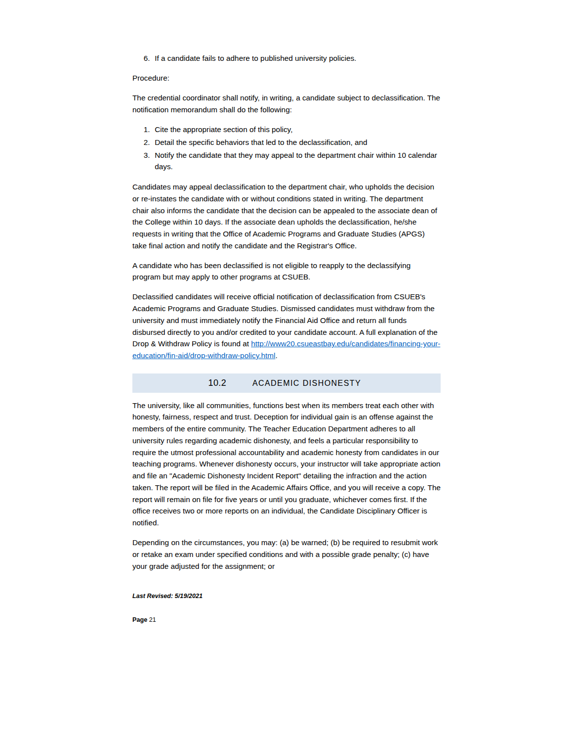If a candidate fails to adhere to published university policies.
Procedure:
The credential coordinator shall notify, in writing, a candidate subject to declassification. The notification memorandum shall do the following:
Cite the appropriate section of this policy,
Detail the specific behaviors that led to the declassification, and
Notify the candidate that they may appeal to the department chair within 10 calendar days.
Candidates may appeal declassification to the department chair, who upholds the decision or re-instates the candidate with or without conditions stated in writing. The department chair also informs the candidate that the decision can be appealed to the associate dean of the College within 10 days. If the associate dean upholds the declassification, he/she requests in writing that the Office of Academic Programs and Graduate Studies (APGS) take final action and notify the candidate and the Registrar's Office.
A candidate who has been declassified is not eligible to reapply to the declassifying program but may apply to other programs at CSUEB.
Declassified candidates will receive official notification of declassification from CSUEB's Academic Programs and Graduate Studies. Dismissed candidates must withdraw from the university and must immediately notify the Financial Aid Office and return all funds disbursed directly to you and/or credited to your candidate account. A full explanation of the Drop & Withdraw Policy is found at http://www20.csueastbay.edu/candidates/financing-your-education/fin-aid/drop-withdraw-policy.html.
10.2 ACADEMIC DISHONESTY
The university, like all communities, functions best when its members treat each other with honesty, fairness, respect and trust. Deception for individual gain is an offense against the members of the entire community. The Teacher Education Department adheres to all university rules regarding academic dishonesty, and feels a particular responsibility to require the utmost professional accountability and academic honesty from candidates in our teaching programs. Whenever dishonesty occurs, your instructor will take appropriate action and file an "Academic Dishonesty Incident Report" detailing the infraction and the action taken. The report will be filed in the Academic Affairs Office, and you will receive a copy. The report will remain on file for five years or until you graduate, whichever comes first. If the office receives two or more reports on an individual, the Candidate Disciplinary Officer is notified.
Depending on the circumstances, you may: (a) be warned; (b) be required to resubmit work or retake an exam under specified conditions and with a possible grade penalty; (c) have your grade adjusted for the assignment; or
Last Revised: 5/19/2021
Page 21